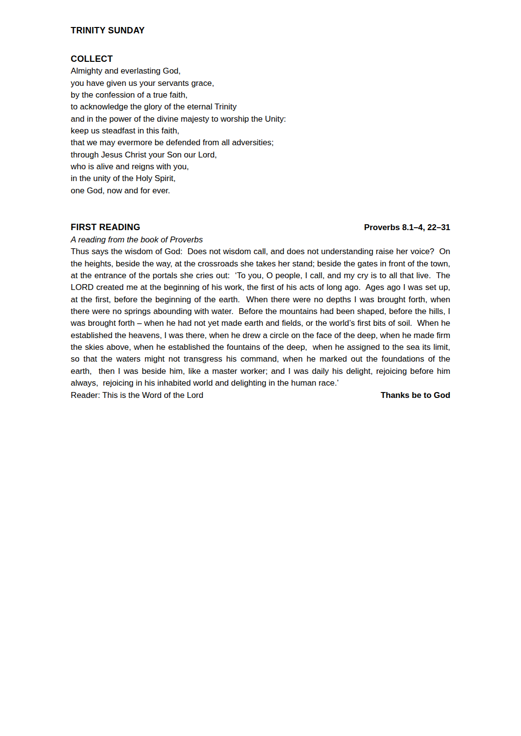TRINITY SUNDAY
COLLECT
Almighty and everlasting God,
you have given us your servants grace,
by the confession of a true faith,
to acknowledge the glory of the eternal Trinity
and in the power of the divine majesty to worship the Unity:
keep us steadfast in this faith,
that we may evermore be defended from all adversities;
through Jesus Christ your Son our Lord,
who is alive and reigns with you,
in the unity of the Holy Spirit,
one God, now and for ever.
FIRST READING
Proverbs 8.1–4, 22–31
A reading from the book of Proverbs
Thus says the wisdom of God: Does not wisdom call, and does not understanding raise her voice? On the heights, beside the way, at the crossroads she takes her stand; beside the gates in front of the town, at the entrance of the portals she cries out: ‘To you, O people, I call, and my cry is to all that live. The LORD created me at the beginning of his work, the first of his acts of long ago. Ages ago I was set up, at the first, before the beginning of the earth. When there were no depths I was brought forth, when there were no springs abounding with water. Before the mountains had been shaped, before the hills, I was brought forth – when he had not yet made earth and fields, or the world’s first bits of soil. When he established the heavens, I was there, when he drew a circle on the face of the deep, when he made firm the skies above, when he established the fountains of the deep, when he assigned to the sea its limit, so that the waters might not transgress his command, when he marked out the foundations of the earth, then I was beside him, like a master worker; and I was daily his delight, rejoicing before him always, rejoicing in his inhabited world and delighting in the human race.’
Reader: This is the Word of the Lord Thanks be to God